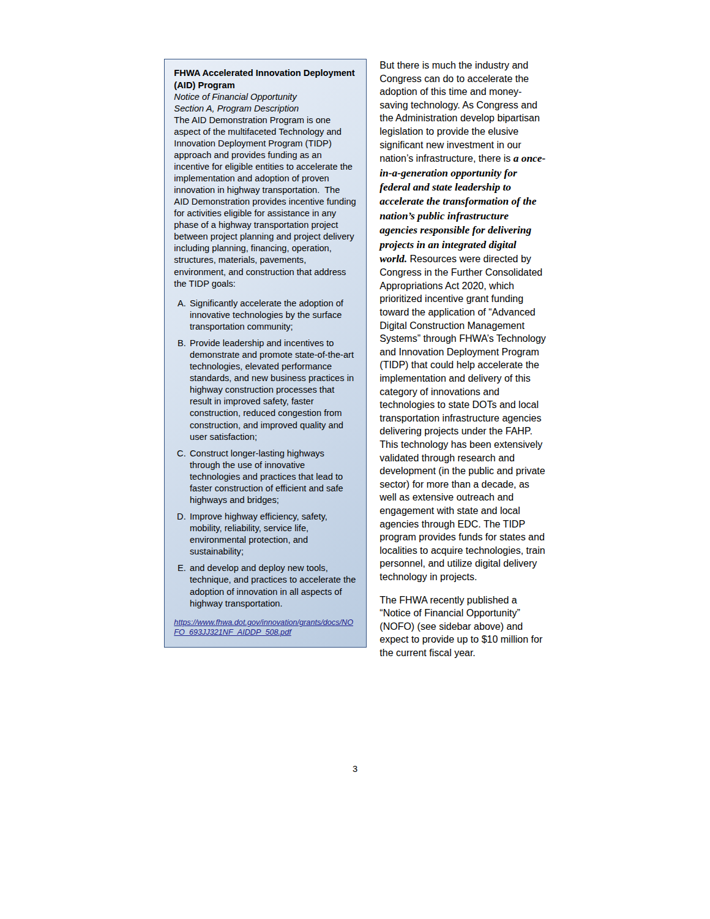FHWA Accelerated Innovation Deployment (AID) Program
Notice of Financial Opportunity
Section A, Program Description
The AID Demonstration Program is one aspect of the multifaceted Technology and Innovation Deployment Program (TIDP) approach and provides funding as an incentive for eligible entities to accelerate the implementation and adoption of proven innovation in highway transportation. The AID Demonstration provides incentive funding for activities eligible for assistance in any phase of a highway transportation project between project planning and project delivery including planning, financing, operation, structures, materials, pavements, environment, and construction that address the TIDP goals:
Significantly accelerate the adoption of innovative technologies by the surface transportation community;
Provide leadership and incentives to demonstrate and promote state-of-the-art technologies, elevated performance standards, and new business practices in highway construction processes that result in improved safety, faster construction, reduced congestion from construction, and improved quality and user satisfaction;
Construct longer-lasting highways through the use of innovative technologies and practices that lead to faster construction of efficient and safe highways and bridges;
Improve highway efficiency, safety, mobility, reliability, service life, environmental protection, and sustainability;
and develop and deploy new tools, technique, and practices to accelerate the adoption of innovation in all aspects of highway transportation.
https://www.fhwa.dot.gov/innovation/grants/docs/NOFO_693JJ321NF_AIDDP_508.pdf
But there is much the industry and Congress can do to accelerate the adoption of this time and money-saving technology. As Congress and the Administration develop bipartisan legislation to provide the elusive significant new investment in our nation’s infrastructure, there is a once-in-a-generation opportunity for federal and state leadership to accelerate the transformation of the nation’s public infrastructure agencies responsible for delivering projects in an integrated digital world. Resources were directed by Congress in the Further Consolidated Appropriations Act 2020, which prioritized incentive grant funding toward the application of “Advanced Digital Construction Management Systems” through FHWA’s Technology and Innovation Deployment Program (TIDP) that could help accelerate the implementation and delivery of this category of innovations and technologies to state DOTs and local transportation infrastructure agencies delivering projects under the FAHP. This technology has been extensively validated through research and development (in the public and private sector) for more than a decade, as well as extensive outreach and engagement with state and local agencies through EDC. The TIDP program provides funds for states and localities to acquire technologies, train personnel, and utilize digital delivery technology in projects.
The FHWA recently published a “Notice of Financial Opportunity” (NOFO) (see sidebar above) and expect to provide up to $10 million for the current fiscal year.
3